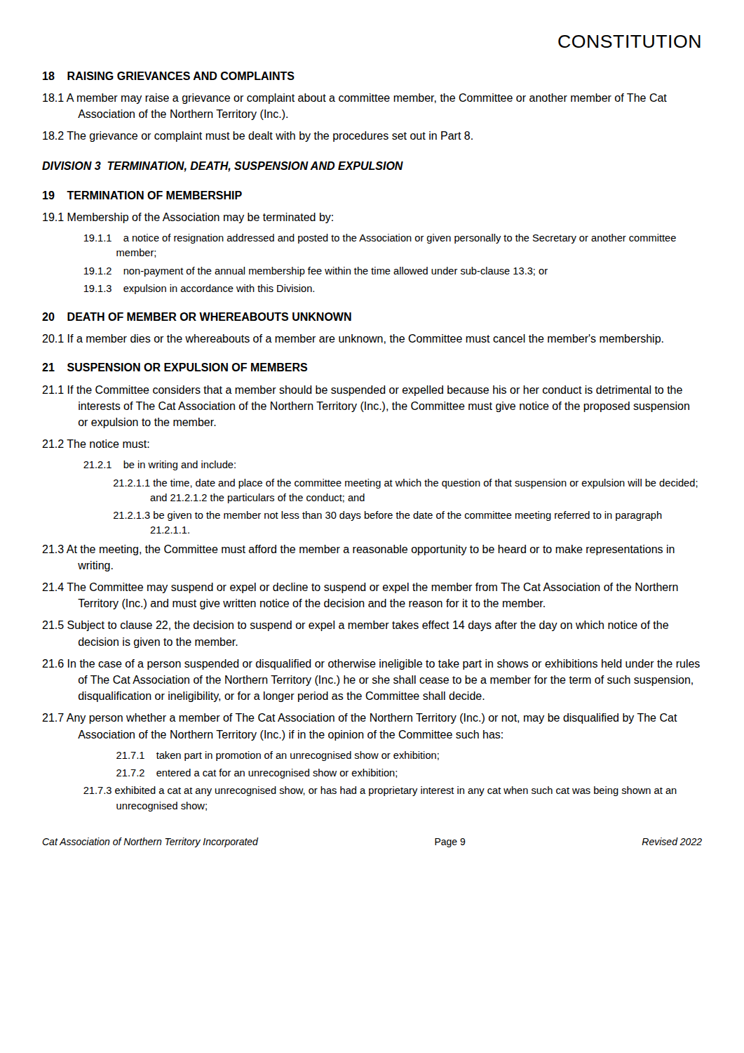CONSTITUTION
18 RAISING GRIEVANCES AND COMPLAINTS
18.1 A member may raise a grievance or complaint about a committee member, the Committee or another member of The Cat Association of the Northern Territory (Inc.).
18.2 The grievance or complaint must be dealt with by the procedures set out in Part 8.
DIVISION 3 TERMINATION, DEATH, SUSPENSION AND EXPULSION
19 TERMINATION OF MEMBERSHIP
19.1 Membership of the Association may be terminated by:
19.1.1 a notice of resignation addressed and posted to the Association or given personally to the Secretary or another committee member;
19.1.2 non-payment of the annual membership fee within the time allowed under sub-clause 13.3; or
19.1.3 expulsion in accordance with this Division.
20 DEATH OF MEMBER OR WHEREABOUTS UNKNOWN
20.1 If a member dies or the whereabouts of a member are unknown, the Committee must cancel the member's membership.
21 SUSPENSION OR EXPULSION OF MEMBERS
21.1 If the Committee considers that a member should be suspended or expelled because his or her conduct is detrimental to the interests of The Cat Association of the Northern Territory (Inc.), the Committee must give notice of the proposed suspension or expulsion to the member.
21.2 The notice must:
21.2.1 be in writing and include:
21.2.1.1 the time, date and place of the committee meeting at which the question of that suspension or expulsion will be decided; and 21.2.1.2 the particulars of the conduct; and
21.2.1.3 be given to the member not less than 30 days before the date of the committee meeting referred to in paragraph 21.2.1.1.
21.3 At the meeting, the Committee must afford the member a reasonable opportunity to be heard or to make representations in writing.
21.4 The Committee may suspend or expel or decline to suspend or expel the member from The Cat Association of the Northern Territory (Inc.) and must give written notice of the decision and the reason for it to the member.
21.5 Subject to clause 22, the decision to suspend or expel a member takes effect 14 days after the day on which notice of the decision is given to the member.
21.6 In the case of a person suspended or disqualified or otherwise ineligible to take part in shows or exhibitions held under the rules of The Cat Association of the Northern Territory (Inc.) he or she shall cease to be a member for the term of such suspension, disqualification or ineligibility, or for a longer period as the Committee shall decide.
21.7 Any person whether a member of The Cat Association of the Northern Territory (Inc.) or not, may be disqualified by The Cat Association of the Northern Territory (Inc.) if in the opinion of the Committee such has:
21.7.1 taken part in promotion of an unrecognised show or exhibition;
21.7.2 entered a cat for an unrecognised show or exhibition;
21.7.3 exhibited a cat at any unrecognised show, or has had a proprietary interest in any cat when such cat was being shown at an unrecognised show;
Cat Association of Northern Territory Incorporated Page 9 Revised 2022